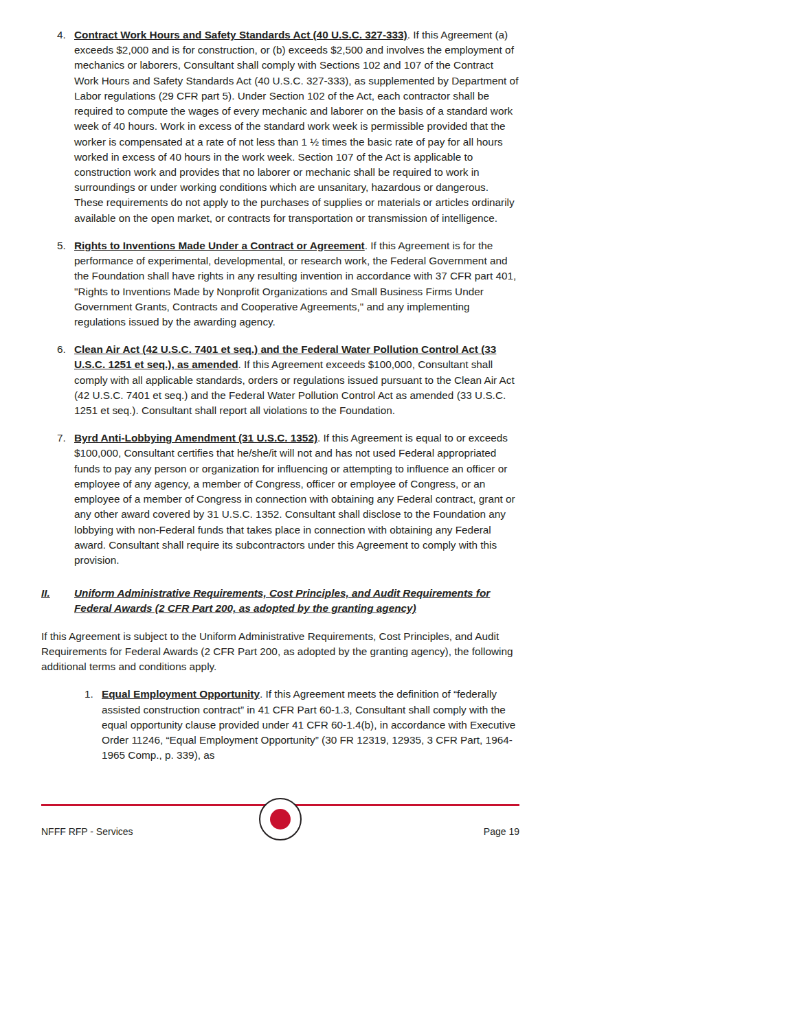Contract Work Hours and Safety Standards Act (40 U.S.C. 327-333). If this Agreement (a) exceeds $2,000 and is for construction, or (b) exceeds $2,500 and involves the employment of mechanics or laborers, Consultant shall comply with Sections 102 and 107 of the Contract Work Hours and Safety Standards Act (40 U.S.C. 327-333), as supplemented by Department of Labor regulations (29 CFR part 5). Under Section 102 of the Act, each contractor shall be required to compute the wages of every mechanic and laborer on the basis of a standard work week of 40 hours. Work in excess of the standard work week is permissible provided that the worker is compensated at a rate of not less than 1 ½ times the basic rate of pay for all hours worked in excess of 40 hours in the work week. Section 107 of the Act is applicable to construction work and provides that no laborer or mechanic shall be required to work in surroundings or under working conditions which are unsanitary, hazardous or dangerous. These requirements do not apply to the purchases of supplies or materials or articles ordinarily available on the open market, or contracts for transportation or transmission of intelligence.
Rights to Inventions Made Under a Contract or Agreement. If this Agreement is for the performance of experimental, developmental, or research work, the Federal Government and the Foundation shall have rights in any resulting invention in accordance with 37 CFR part 401, "Rights to Inventions Made by Nonprofit Organizations and Small Business Firms Under Government Grants, Contracts and Cooperative Agreements," and any implementing regulations issued by the awarding agency.
Clean Air Act (42 U.S.C. 7401 et seq.) and the Federal Water Pollution Control Act (33 U.S.C. 1251 et seq.), as amended. If this Agreement exceeds $100,000, Consultant shall comply with all applicable standards, orders or regulations issued pursuant to the Clean Air Act (42 U.S.C. 7401 et seq.) and the Federal Water Pollution Control Act as amended (33 U.S.C. 1251 et seq.). Consultant shall report all violations to the Foundation.
Byrd Anti-Lobbying Amendment (31 U.S.C. 1352). If this Agreement is equal to or exceeds $100,000, Consultant certifies that he/she/it will not and has not used Federal appropriated funds to pay any person or organization for influencing or attempting to influence an officer or employee of any agency, a member of Congress, officer or employee of Congress, or an employee of a member of Congress in connection with obtaining any Federal contract, grant or any other award covered by 31 U.S.C. 1352. Consultant shall disclose to the Foundation any lobbying with non-Federal funds that takes place in connection with obtaining any Federal award. Consultant shall require its subcontractors under this Agreement to comply with this provision.
II. Uniform Administrative Requirements, Cost Principles, and Audit Requirements for Federal Awards (2 CFR Part 200, as adopted by the granting agency)
If this Agreement is subject to the Uniform Administrative Requirements, Cost Principles, and Audit Requirements for Federal Awards (2 CFR Part 200, as adopted by the granting agency), the following additional terms and conditions apply.
Equal Employment Opportunity. If this Agreement meets the definition of “federally assisted construction contract” in 41 CFR Part 60-1.3, Consultant shall comply with the equal opportunity clause provided under 41 CFR 60-1.4(b), in accordance with Executive Order 11246, “Equal Employment Opportunity” (30 FR 12319, 12935, 3 CFR Part, 1964-1965 Comp., p. 339), as
NFFF RFP - Services
Page 19